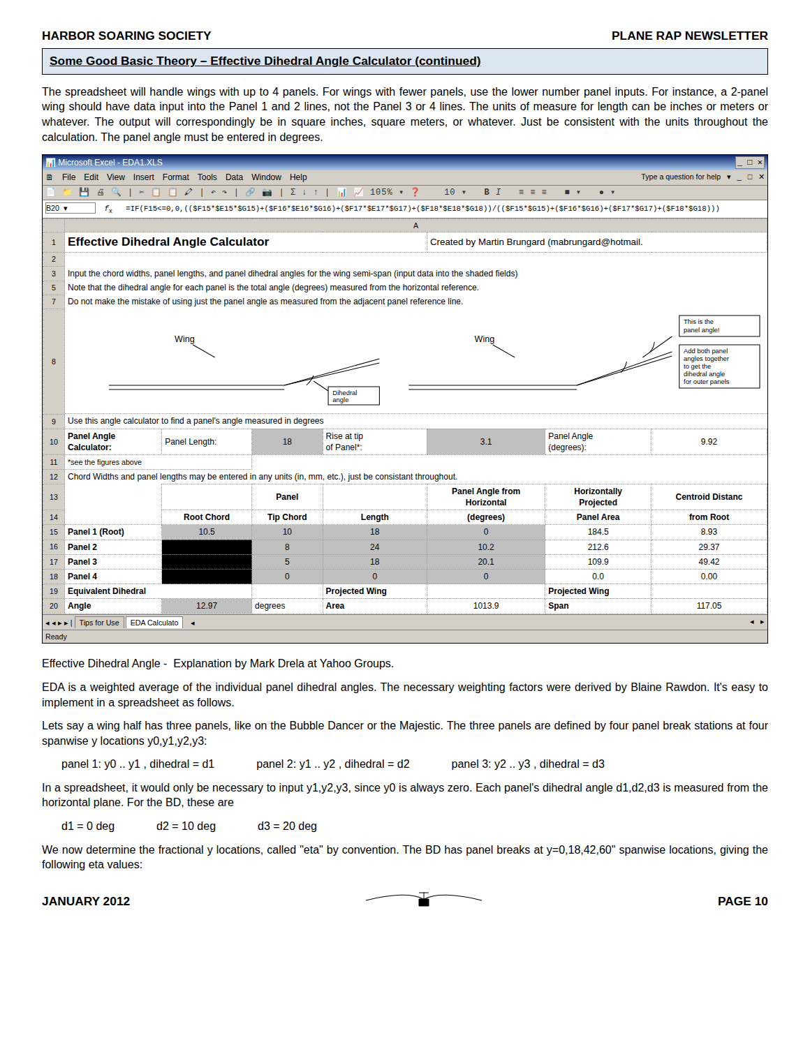HARBOR SOARING SOCIETY
PLANE RAP NEWSLETTER
Some Good Basic Theory – Effective Dihedral Angle Calculator (continued)
The spreadsheet will handle wings with up to 4 panels. For wings with fewer panels, use the lower number panel inputs. For instance, a 2-panel wing should have data input into the Panel 1 and 2 lines, not the Panel 3 or 4 lines. The units of measure for length can be inches or meters or whatever. The output will correspondingly be in square inches, square meters, or whatever. Just be consistent with the units throughout the calculation. The panel angle must be entered in degrees.
📊 Microsoft Excel - EDA1.XLS
_ □ ✕
🗎 File Edit View Insert Format Tools Data Window Help Type a question for help ▾ _ □ ✕
📄 📁 💾 🖨 🔍 | ✂ 📋 📋 🖍 | ↶ ↷ | 🔗 📷 | Σ ↓ ↑ | 📊 📈 105% ▾ ❓ 10 ▾ B I ≡ ≡ ≡ ■ ▾ ● ▾
B20 ▾ fx =IF(F15<=0,0,(($F15*$E15*$G15)+($F16*$E16*$G16)+($F17*$E17*$G17)+($F18*$E18*$G18))/(($F15*$G15)+($F16*$G16)+($F17*$G17)+($F18*$G18)))
| | A |
| 1 | Effective Dihedral Angle Calculator | Created by Martin Brungard (mabrungard@hotmail. |
| 2 | |
| 3 | Input the chord widths, panel lengths, and panel dihedral angles for the wing semi-span (input data into the shaded fields) |
| 5 | Note that the dihedral angle for each panel is the total angle (degrees) measured from the horizontal reference. |
| 7 | Do not make the mistake of using just the panel angle as measured from the adjacent panel reference line. |
| 8 | Wing Dihedral angle Wing This is the panel angle! Add both panel angles together to get the dihedral angle for outer panels |
| 9 | Use this angle calculator to find a panel's angle measured in degrees |
| 10 | Panel Angle Calculator: | Panel Length: | 18 | Rise at tip of Panel*: | 3.1 | Panel Angle (degrees): | 9.92 |
| 11 | *see the figures above | |
| 12 | Chord Widths and panel lengths may be entered in any units (in, mm, etc.), just be consistant throughout. |
| 13 | | | Panel | | Panel Angle from Horizontal | Horizontally Projected | Centroid Distanc |
| 14 | | Root Chord | Tip Chord | Length | (degrees) | Panel Area | from Root |
| 15 | Panel 1 (Root) | 10.5 | 10 | 18 | 0 | 184.5 | 8.93 |
| 16 | Panel 2 | | 8 | 24 | 10.2 | 212.6 | 29.37 |
| 17 | Panel 3 | | 5 | 18 | 20.1 | 109.9 | 49.42 |
| 18 | Panel 4 | | 0 | 0 | 0 | 0.0 | 0.00 |
| 19 | Equivalent Dihedral | | Projected Wing | | Projected Wing | |
| 20 | Angle | 12.97 | degrees | Area | 1013.9 | Span | 117.05 |
◂ ◂ ▸ ▸ | Tips for Use EDA Calculato ◂ ◂ ▸
Ready
Effective Dihedral Angle - Explanation by Mark Drela at Yahoo Groups.
EDA is a weighted average of the individual panel dihedral angles. The necessary weighting factors were derived by Blaine Rawdon. It's easy to implement in a spreadsheet as follows.
Lets say a wing half has three panels, like on the Bubble Dancer or the Majestic. The three panels are defined by four panel break stations at four spanwise y locations y0,y1,y2,y3:
panel 1: y0 .. y1 , dihedral = d1 panel 2: y1 .. y2 , dihedral = d2 panel 3: y2 .. y3 , dihedral = d3
In a spreadsheet, it would only be necessary to input y1,y2,y3, since y0 is always zero. Each panel's dihedral angle d1,d2,d3 is measured from the horizontal plane. For the BD, these are
d1 = 0 deg d2 = 10 deg d3 = 20 deg
We now determine the fractional y locations, called "eta" by convention. The BD has panel breaks at y=0,18,42,60" spanwise locations, giving the following eta values:
JANUARY 2012
PAGE 10